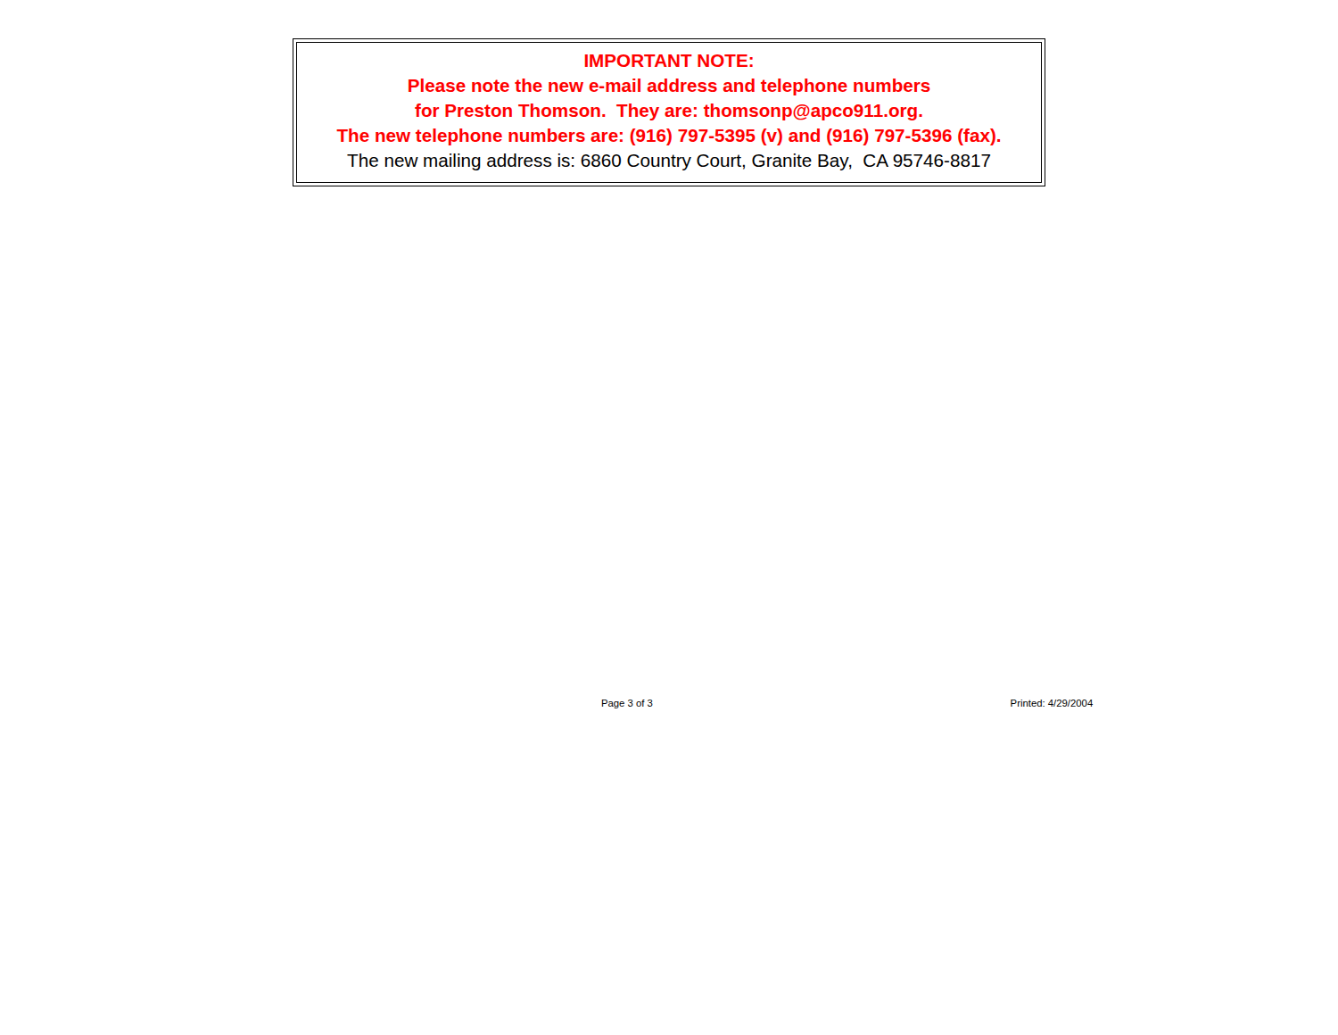IMPORTANT NOTE:
Please note the new e-mail address and telephone numbers
for Preston Thomson. They are: thomsonp@apco911.org.
The new telephone numbers are: (916) 797-5395 (v) and (916) 797-5396 (fax).
The new mailing address is: 6860 Country Court, Granite Bay, CA 95746-8817
Page 3 of 3 Printed: 4/29/2004